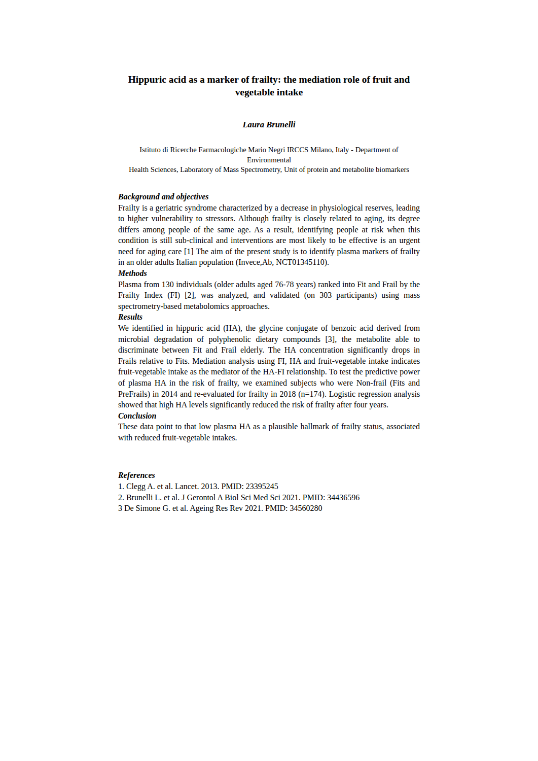Hippuric acid as a marker of frailty: the mediation role of fruit and
vegetable intake
Laura Brunelli
Istituto di Ricerche Farmacologiche Mario Negri IRCCS Milano, Italy - Department of Environmental
Health Sciences, Laboratory of Mass Spectrometry, Unit of protein and metabolite biomarkers
Background and objectives
Frailty is a geriatric syndrome characterized by a decrease in physiological reserves, leading to higher vulnerability to stressors. Although frailty is closely related to aging, its degree differs among people of the same age. As a result, identifying people at risk when this condition is still sub-clinical and interventions are most likely to be effective is an urgent need for aging care [1] The aim of the present study is to identify plasma markers of frailty in an older adults Italian population (Invece,Ab, NCT01345110).
Methods
Plasma from 130 individuals (older adults aged 76-78 years) ranked into Fit and Frail by the Frailty Index (FI) [2], was analyzed, and validated (on 303 participants) using mass spectrometry-based metabolomics approaches.
Results
We identified in hippuric acid (HA), the glycine conjugate of benzoic acid derived from microbial degradation of polyphenolic dietary compounds [3], the metabolite able to discriminate between Fit and Frail elderly. The HA concentration significantly drops in Frails relative to Fits. Mediation analysis using FI, HA and fruit-vegetable intake indicates fruit-vegetable intake as the mediator of the HA-FI relationship. To test the predictive power of plasma HA in the risk of frailty, we examined subjects who were Non-frail (Fits and PreFrails) in 2014 and re-evaluated for frailty in 2018 (n=174). Logistic regression analysis showed that high HA levels significantly reduced the risk of frailty after four years.
Conclusion
These data point to that low plasma HA as a plausible hallmark of frailty status, associated with reduced fruit-vegetable intakes.
References
1. Clegg A. et al. Lancet. 2013. PMID: 23395245
2. Brunelli L. et al. J Gerontol A Biol Sci Med Sci 2021. PMID: 34436596
3 De Simone G. et al. Ageing Res Rev 2021. PMID: 34560280